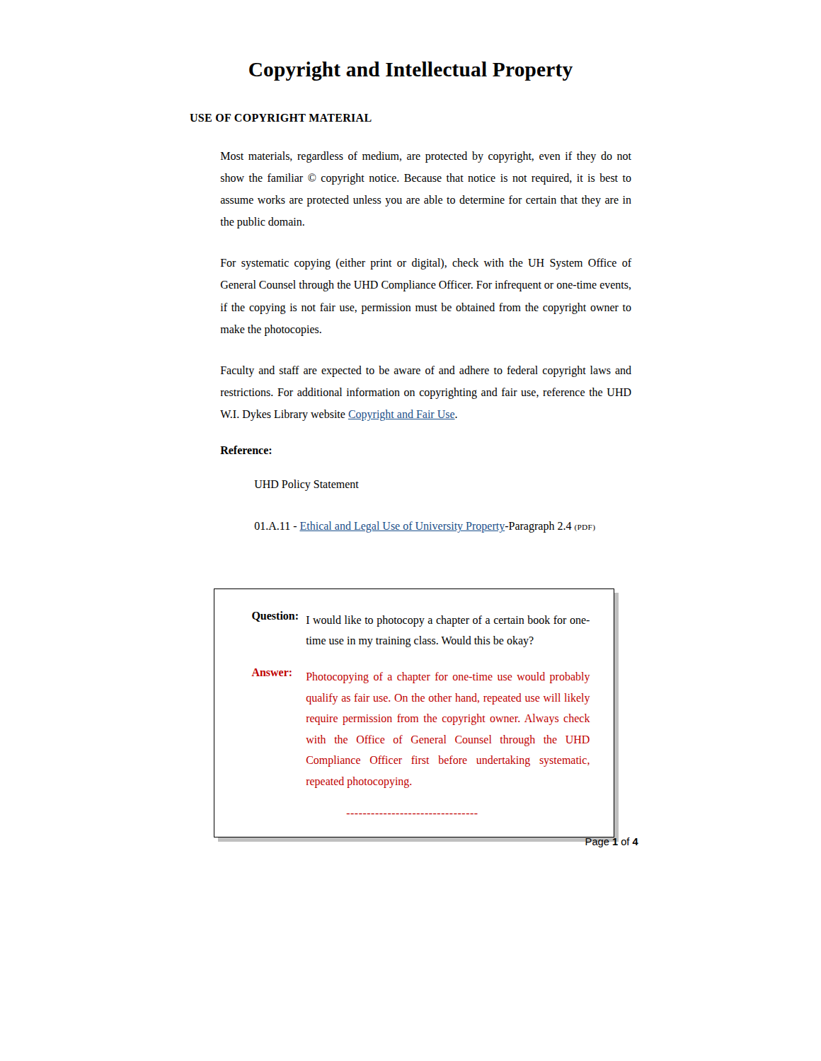Copyright and Intellectual Property
USE OF COPYRIGHT MATERIAL
Most materials, regardless of medium, are protected by copyright, even if they do not show the familiar © copyright notice. Because that notice is not required, it is best to assume works are protected unless you are able to determine for certain that they are in the public domain.
For systematic copying (either print or digital), check with the UH System Office of General Counsel through the UHD Compliance Officer. For infrequent or one-time events, if the copying is not fair use, permission must be obtained from the copyright owner to make the photocopies.
Faculty and staff are expected to be aware of and adhere to federal copyright laws and restrictions. For additional information on copyrighting and fair use, reference the UHD W.I. Dykes Library website Copyright and Fair Use.
Reference:
UHD Policy Statement
01.A.11 - Ethical and Legal Use of University Property-Paragraph 2.4 (PDF)
Question:
I would like to photocopy a chapter of a certain book for one-time use in my training class. Would this be okay?
Answer:
Photocopying of a chapter for one-time use would probably qualify as fair use. On the other hand, repeated use will likely require permission from the copyright owner. Always check with the Office of General Counsel through the UHD Compliance Officer first before undertaking systematic, repeated photocopying.
--------------------------------
Page 1 of 4